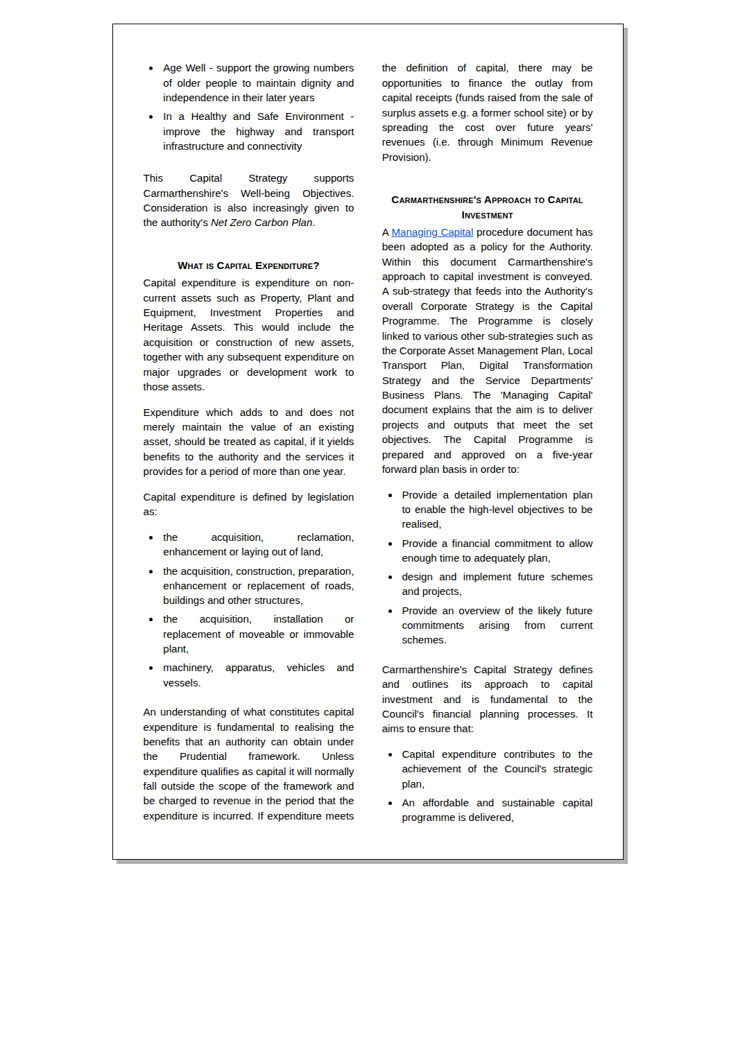Age Well - support the growing numbers of older people to maintain dignity and independence in their later years
In a Healthy and Safe Environment - improve the highway and transport infrastructure and connectivity
This Capital Strategy supports Carmarthenshire's Well-being Objectives. Consideration is also increasingly given to the authority's Net Zero Carbon Plan.
What is Capital Expenditure?
Capital expenditure is expenditure on non-current assets such as Property, Plant and Equipment, Investment Properties and Heritage Assets. This would include the acquisition or construction of new assets, together with any subsequent expenditure on major upgrades or development work to those assets.
Expenditure which adds to and does not merely maintain the value of an existing asset, should be treated as capital, if it yields benefits to the authority and the services it provides for a period of more than one year.
Capital expenditure is defined by legislation as:
the acquisition, reclamation, enhancement or laying out of land,
the acquisition, construction, preparation, enhancement or replacement of roads, buildings and other structures,
the acquisition, installation or replacement of moveable or immovable plant,
machinery, apparatus, vehicles and vessels.
An understanding of what constitutes capital expenditure is fundamental to realising the benefits that an authority can obtain under the Prudential framework. Unless expenditure qualifies as capital it will normally fall outside the scope of the framework and be charged to revenue in the period that the expenditure is incurred. If expenditure meets the definition of capital, there may be opportunities to finance the outlay from capital receipts (funds raised from the sale of surplus assets e.g. a former school site) or by spreading the cost over future years' revenues (i.e. through Minimum Revenue Provision).
Carmarthenshire's Approach to Capital Investment
A Managing Capital procedure document has been adopted as a policy for the Authority. Within this document Carmarthenshire's approach to capital investment is conveyed. A sub-strategy that feeds into the Authority's overall Corporate Strategy is the Capital Programme. The Programme is closely linked to various other sub-strategies such as the Corporate Asset Management Plan, Local Transport Plan, Digital Transformation Strategy and the Service Departments' Business Plans. The 'Managing Capital' document explains that the aim is to deliver projects and outputs that meet the set objectives. The Capital Programme is prepared and approved on a five-year forward plan basis in order to:
Provide a detailed implementation plan to enable the high-level objectives to be realised,
Provide a financial commitment to allow enough time to adequately plan,
design and implement future schemes and projects,
Provide an overview of the likely future commitments arising from current schemes.
Carmarthenshire's Capital Strategy defines and outlines its approach to capital investment and is fundamental to the Council's financial planning processes. It aims to ensure that:
Capital expenditure contributes to the achievement of the Council's strategic plan,
An affordable and sustainable capital programme is delivered,